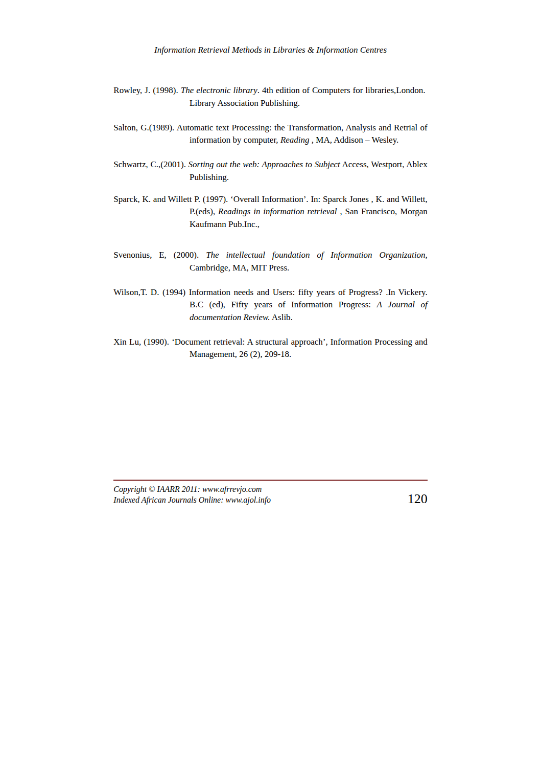Information Retrieval Methods in Libraries & Information Centres
Rowley, J. (1998). The electronic library. 4th edition of Computers for libraries,London. Library Association Publishing.
Salton, G.(1989). Automatic text Processing: the Transformation, Analysis and Retrial of information by computer, Reading , MA, Addison – Wesley.
Schwartz, C.,(2001). Sorting out the web: Approaches to Subject Access, Westport, Ablex Publishing.
Sparck, K. and Willett P. (1997). ‘Overall Information’. In: Sparck Jones , K. and Willett, P.(eds), Readings in information retrieval , San Francisco, Morgan Kaufmann Pub.Inc.,
Svenonius, E, (2000). The intellectual foundation of Information Organization, Cambridge, MA, MIT Press.
Wilson,T. D. (1994) Information needs and Users: fifty years of Progress? .In Vickery. B.C (ed), Fifty years of Information Progress: A Journal of documentation Review. Aslib.
Xin Lu, (1990). ‘Document retrieval: A structural approach’, Information Processing and Management, 26 (2), 209-18.
Copyright © IAARR 2011: www.afrrevjo.com
Indexed African Journals Online: www.ajol.info
120